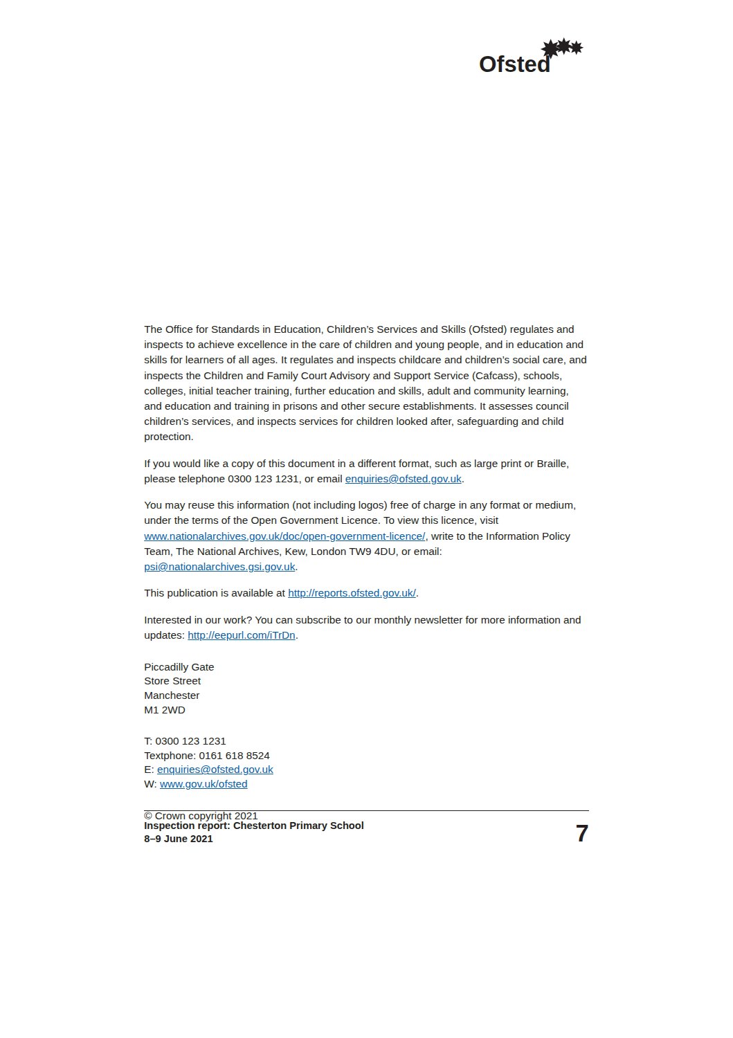Ofsted
The Office for Standards in Education, Children’s Services and Skills (Ofsted) regulates and inspects to achieve excellence in the care of children and young people, and in education and skills for learners of all ages. It regulates and inspects childcare and children’s social care, and inspects the Children and Family Court Advisory and Support Service (Cafcass), schools, colleges, initial teacher training, further education and skills, adult and community learning, and education and training in prisons and other secure establishments. It assesses council children’s services, and inspects services for children looked after, safeguarding and child protection.
If you would like a copy of this document in a different format, such as large print or Braille, please telephone 0300 123 1231, or email enquiries@ofsted.gov.uk.
You may reuse this information (not including logos) free of charge in any format or medium, under the terms of the Open Government Licence. To view this licence, visit www.nationalarchives.gov.uk/doc/open-government-licence/, write to the Information Policy Team, The National Archives, Kew, London TW9 4DU, or email: psi@nationalarchives.gsi.gov.uk.
This publication is available at http://reports.ofsted.gov.uk/.
Interested in our work? You can subscribe to our monthly newsletter for more information and updates: http://eepurl.com/iTrDn.
Piccadilly Gate
Store Street
Manchester
M1 2WD
T: 0300 123 1231
Textphone: 0161 618 8524
E: enquiries@ofsted.gov.uk
W: www.gov.uk/ofsted
© Crown copyright 2021
Inspection report: Chesterton Primary School
8–9 June 2021
7